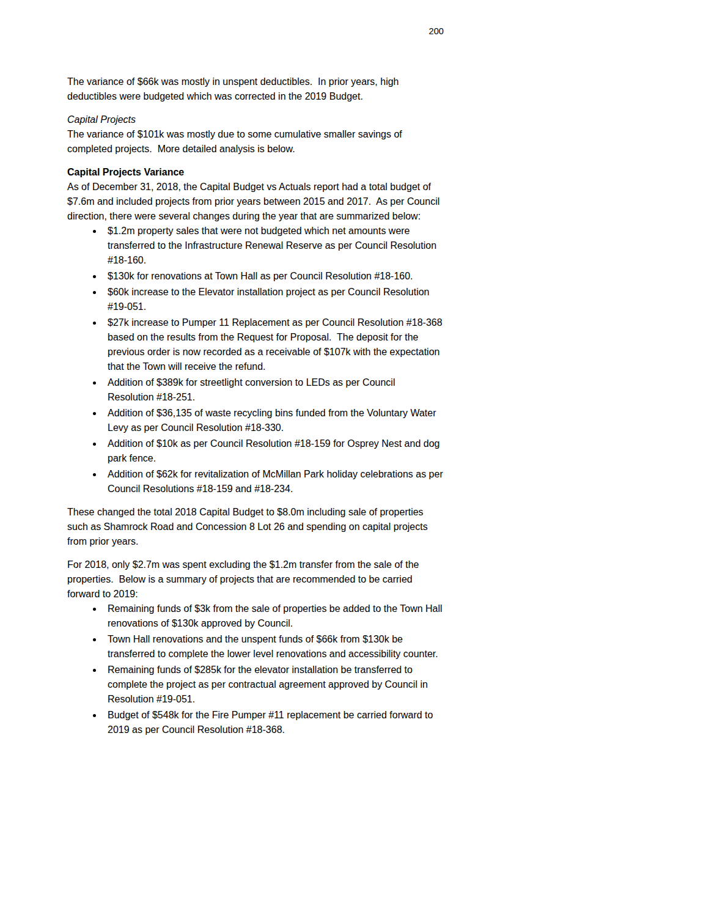200
The variance of $66k was mostly in unspent deductibles. In prior years, high deductibles were budgeted which was corrected in the 2019 Budget.
Capital Projects
The variance of $101k was mostly due to some cumulative smaller savings of completed projects. More detailed analysis is below.
Capital Projects Variance
As of December 31, 2018, the Capital Budget vs Actuals report had a total budget of $7.6m and included projects from prior years between 2015 and 2017. As per Council direction, there were several changes during the year that are summarized below:
$1.2m property sales that were not budgeted which net amounts were transferred to the Infrastructure Renewal Reserve as per Council Resolution #18-160.
$130k for renovations at Town Hall as per Council Resolution #18-160.
$60k increase to the Elevator installation project as per Council Resolution #19-051.
$27k increase to Pumper 11 Replacement as per Council Resolution #18-368 based on the results from the Request for Proposal. The deposit for the previous order is now recorded as a receivable of $107k with the expectation that the Town will receive the refund.
Addition of $389k for streetlight conversion to LEDs as per Council Resolution #18-251.
Addition of $36,135 of waste recycling bins funded from the Voluntary Water Levy as per Council Resolution #18-330.
Addition of $10k as per Council Resolution #18-159 for Osprey Nest and dog park fence.
Addition of $62k for revitalization of McMillan Park holiday celebrations as per Council Resolutions #18-159 and #18-234.
These changed the total 2018 Capital Budget to $8.0m including sale of properties such as Shamrock Road and Concession 8 Lot 26 and spending on capital projects from prior years.
For 2018, only $2.7m was spent excluding the $1.2m transfer from the sale of the properties. Below is a summary of projects that are recommended to be carried forward to 2019:
Remaining funds of $3k from the sale of properties be added to the Town Hall renovations of $130k approved by Council.
Town Hall renovations and the unspent funds of $66k from $130k be transferred to complete the lower level renovations and accessibility counter.
Remaining funds of $285k for the elevator installation be transferred to complete the project as per contractual agreement approved by Council in Resolution #19-051.
Budget of $548k for the Fire Pumper #11 replacement be carried forward to 2019 as per Council Resolution #18-368.